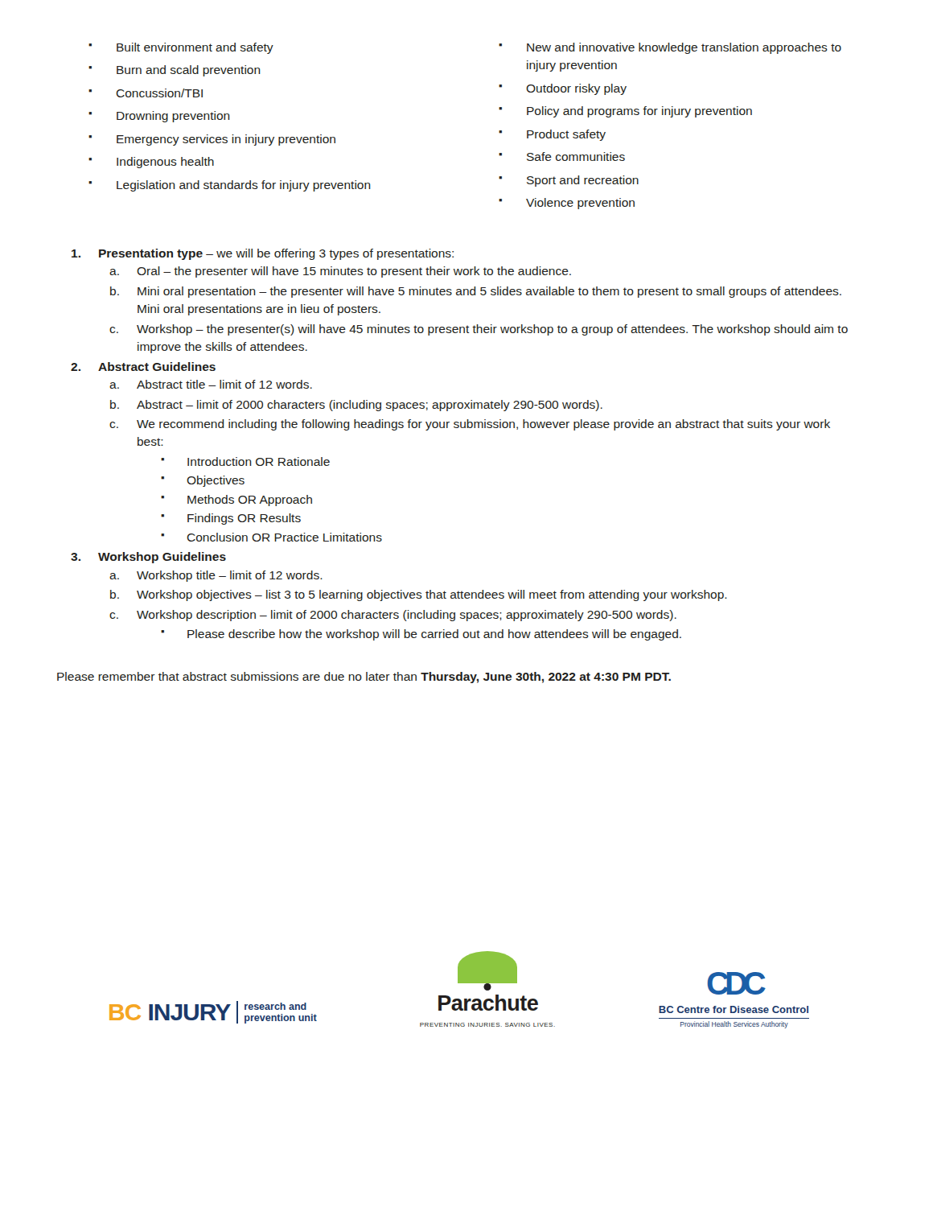Built environment and safety
Burn and scald prevention
Concussion/TBI
Drowning prevention
Emergency services in injury prevention
Indigenous health
Legislation and standards for injury prevention
New and innovative knowledge translation approaches to injury prevention
Outdoor risky play
Policy and programs for injury prevention
Product safety
Safe communities
Sport and recreation
Violence prevention
Presentation type – we will be offering 3 types of presentations:
Oral – the presenter will have 15 minutes to present their work to the audience.
Mini oral presentation – the presenter will have 5 minutes and 5 slides available to them to present to small groups of attendees. Mini oral presentations are in lieu of posters.
Workshop – the presenter(s) will have 45 minutes to present their workshop to a group of attendees. The workshop should aim to improve the skills of attendees.
Abstract Guidelines
Abstract title – limit of 12 words.
Abstract – limit of 2000 characters (including spaces; approximately 290-500 words).
We recommend including the following headings for your submission, however please provide an abstract that suits your work best:
Introduction OR Rationale
Objectives
Methods OR Approach
Findings OR Results
Conclusion OR Practice Limitations
Workshop Guidelines
Workshop title – limit of 12 words.
Workshop objectives – list 3 to 5 learning objectives that attendees will meet from attending your workshop.
Workshop description – limit of 2000 characters (including spaces; approximately 290-500 words).
Please describe how the workshop will be carried out and how attendees will be engaged.
Please remember that abstract submissions are due no later than Thursday, June 30th, 2022 at 4:30 PM PDT.
BC INJURY research and
prevention unit
Parachute
PREVENTING INJURIES. SAVING LIVES.
CDC
BC Centre for Disease Control
Provincial Health Services Authority